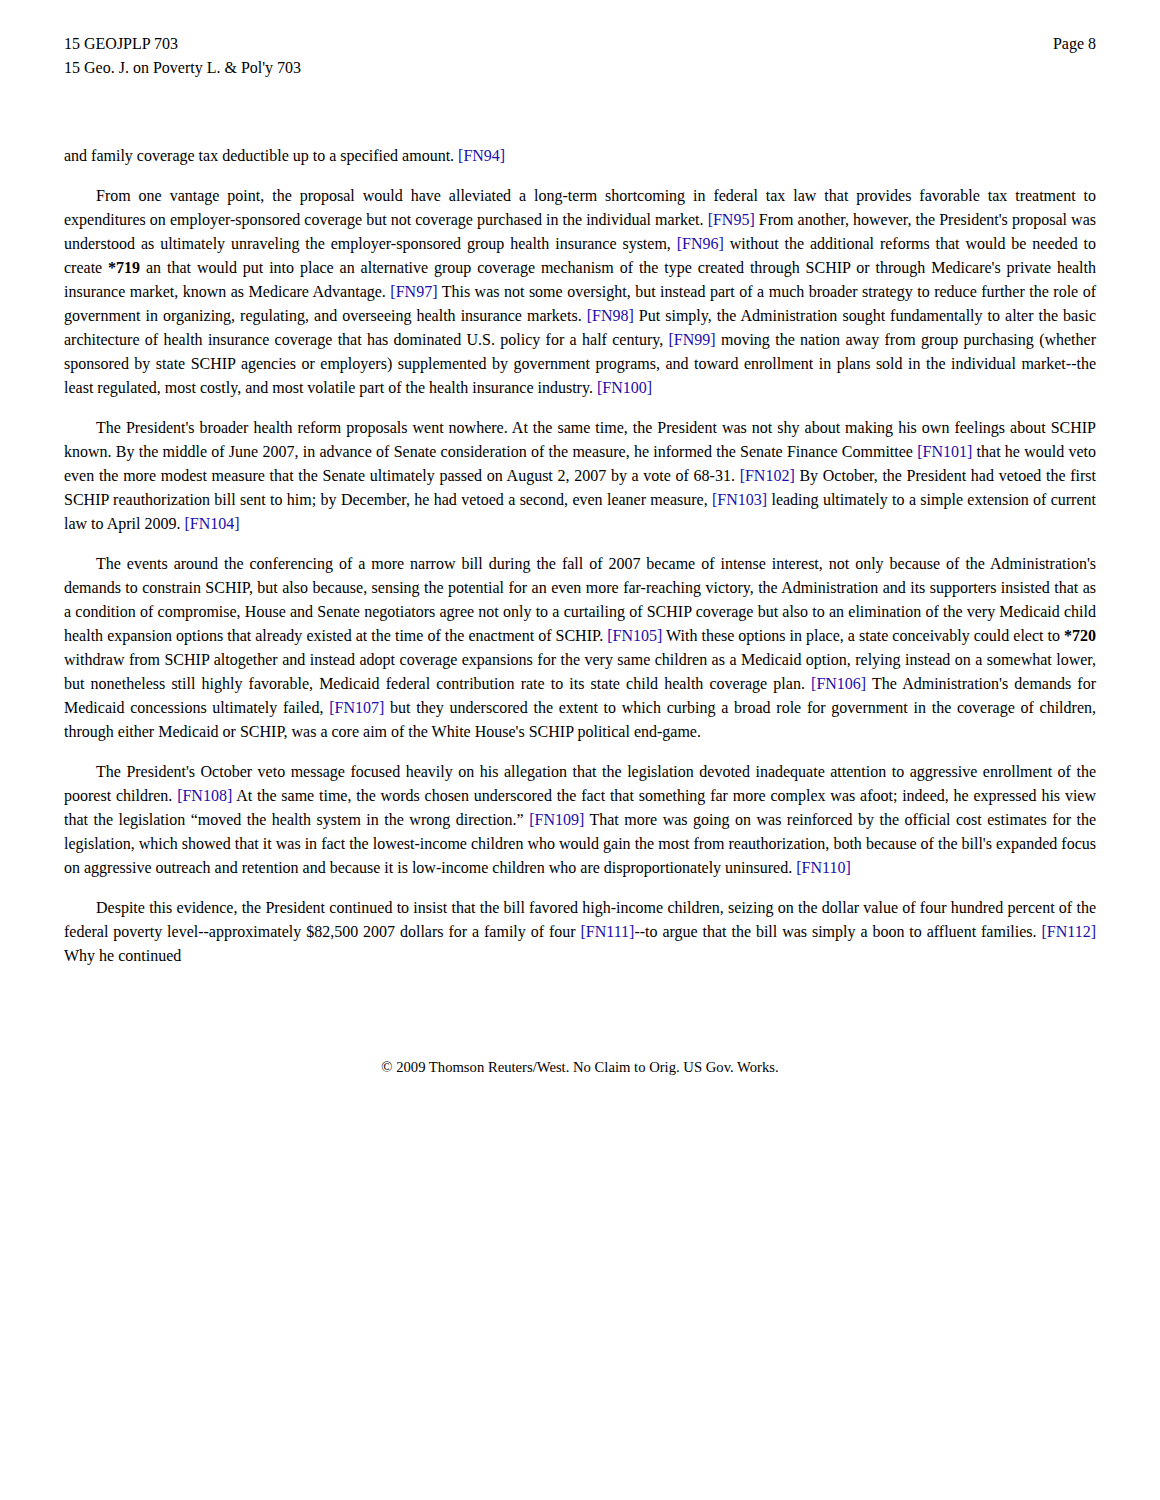15 GEOJPLP 703
15 Geo. J. on Poverty L. & Pol'y 703
Page 8
and family coverage tax deductible up to a specified amount. [FN94]
From one vantage point, the proposal would have alleviated a long-term shortcoming in federal tax law that provides favorable tax treatment to expenditures on employer-sponsored coverage but not coverage purchased in the individual market. [FN95] From another, however, the President's proposal was understood as ultimately unraveling the employer-sponsored group health insurance system, [FN96] without the additional reforms that would be needed to create *719 an that would put into place an alternative group coverage mechanism of the type created through SCHIP or through Medicare's private health insurance market, known as Medicare Advantage. [FN97] This was not some oversight, but instead part of a much broader strategy to reduce further the role of government in organizing, regulating, and overseeing health insurance markets. [FN98] Put simply, the Administration sought fundamentally to alter the basic architecture of health insurance coverage that has dominated U.S. policy for a half century, [FN99] moving the nation away from group purchasing (whether sponsored by state SCHIP agencies or employers) supplemented by government programs, and toward enrollment in plans sold in the individual market--the least regulated, most costly, and most volatile part of the health insurance industry. [FN100]
The President's broader health reform proposals went nowhere. At the same time, the President was not shy about making his own feelings about SCHIP known. By the middle of June 2007, in advance of Senate consideration of the measure, he informed the Senate Finance Committee [FN101] that he would veto even the more modest measure that the Senate ultimately passed on August 2, 2007 by a vote of 68-31. [FN102] By October, the President had vetoed the first SCHIP reauthorization bill sent to him; by December, he had vetoed a second, even leaner measure, [FN103] leading ultimately to a simple extension of current law to April 2009. [FN104]
The events around the conferencing of a more narrow bill during the fall of 2007 became of intense interest, not only because of the Administration's demands to constrain SCHIP, but also because, sensing the potential for an even more far-reaching victory, the Administration and its supporters insisted that as a condition of compromise, House and Senate negotiators agree not only to a curtailing of SCHIP coverage but also to an elimination of the very Medicaid child health expansion options that already existed at the time of the enactment of SCHIP. [FN105] With these options in place, a state conceivably could elect to *720 withdraw from SCHIP altogether and instead adopt coverage expansions for the very same children as a Medicaid option, relying instead on a somewhat lower, but nonetheless still highly favorable, Medicaid federal contribution rate to its state child health coverage plan. [FN106] The Administration's demands for Medicaid concessions ultimately failed, [FN107] but they underscored the extent to which curbing a broad role for government in the coverage of children, through either Medicaid or SCHIP, was a core aim of the White House's SCHIP political end-game.
The President's October veto message focused heavily on his allegation that the legislation devoted inadequate attention to aggressive enrollment of the poorest children. [FN108] At the same time, the words chosen underscored the fact that something far more complex was afoot; indeed, he expressed his view that the legislation “moved the health system in the wrong direction.” [FN109] That more was going on was reinforced by the official cost estimates for the legislation, which showed that it was in fact the lowest-income children who would gain the most from reauthorization, both because of the bill's expanded focus on aggressive outreach and retention and because it is low-income children who are disproportionately uninsured. [FN110]
Despite this evidence, the President continued to insist that the bill favored high-income children, seizing on the dollar value of four hundred percent of the federal poverty level--approximately $82,500 2007 dollars for a family of four [FN111]--to argue that the bill was simply a boon to affluent families. [FN112] Why he continued
© 2009 Thomson Reuters/West. No Claim to Orig. US Gov. Works.